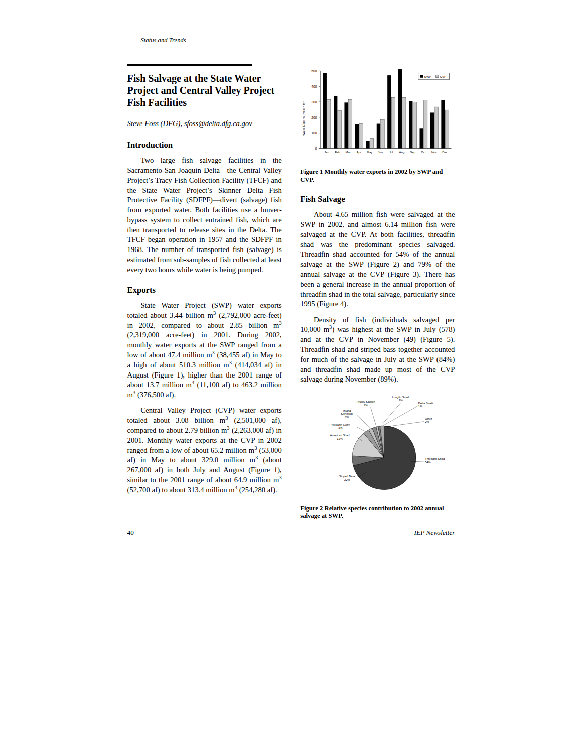Status and Trends
Fish Salvage at the State Water Project and Central Valley Project Fish Facilities
Steve Foss (DFG), sfoss@delta.dfg.ca.gov
Introduction
Two large fish salvage facilities in the Sacramento-San Joaquin Delta—the Central Valley Project’s Tracy Fish Collection Facility (TFCF) and the State Water Project’s Skinner Delta Fish Protective Facility (SDFPF)—divert (salvage) fish from exported water. Both facilities use a louver-bypass system to collect entrained fish, which are then transported to release sites in the Delta. The TFCF began operation in 1957 and the SDFPF in 1968. The number of transported fish (salvage) is estimated from sub-samples of fish collected at least every two hours while water is being pumped.
Exports
State Water Project (SWP) water exports totaled about 3.44 billion m3 (2,792,000 acre-feet) in 2002, compared to about 2.85 billion m3 (2,319,000 acre-feet) in 2001. During 2002, monthly water exports at the SWP ranged from a low of about 47.4 million m3 (38,455 af) in May to a high of about 510.3 million m3 (414,034 af) in August (Figure 1), higher than the 2001 range of about 13.7 million m3 (11,100 af) to 463.2 million m3 (376,500 af).
Central Valley Project (CVP) water exports totaled about 3.08 billion m3 (2,501,000 af), compared to about 2.79 billion m3 (2,263,000 af) in 2001. Monthly water exports at the CVP in 2002 ranged from a low of about 65.2 million m3 (53,000 af) in May to about 329.0 million m3 (about 267,000 af) in both July and August (Figure 1), similar to the 2001 range of about 64.9 million m3 (52,700 af) to about 313.4 million m3 (254,280 af).
Water Exports (million m³) 0 100 200 300 400 500 SWP CVP Jan Feb Mar Apr May Jun Jul Aug Sep Oct Nov Dec
Figure 1 Monthly water exports in 2002 by SWP and CVP.
Fish Salvage
About 4.65 million fish were salvaged at the SWP in 2002, and almost 6.14 million fish were salvaged at the CVP. At both facilities, threadfin shad was the predominant species salvaged. Threadfin shad accounted for 54% of the annual salvage at the SWP (Figure 2) and 79% of the annual salvage at the CVP (Figure 3). There has been a general increase in the annual proportion of threadfin shad in the total salvage, particularly since 1995 (Figure 4).
Density of fish (individuals salvaged per 10,000 m3) was highest at the SWP in July (578) and at the CVP in November (49) (Figure 5). Threadfin shad and striped bass together accounted for much of the salvage in July at the SWP (84%) and threadfin shad made up most of the CVP salvage during November (89%).
Longfin Smelt 1% Prickly Sculpin 2% Delta Smelt 1% Inland Silverside 2% Other 2% Yellowfin Goby 3% American Shad 13% Threadfin Shad 54% Striped Bass 22%
Figure 2 Relative species contribution to 2002 annual salvage at SWP.
40 IEP Newsletter